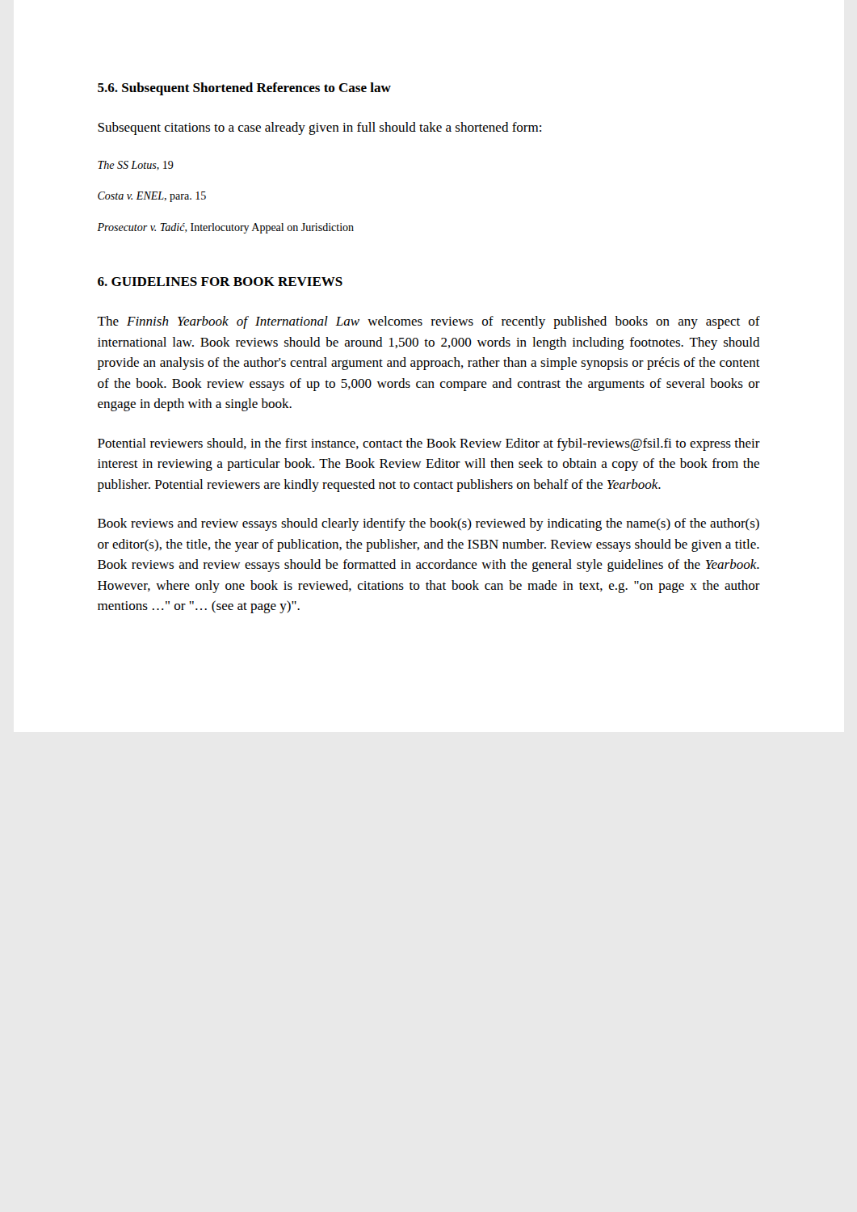5.6. Subsequent Shortened References to Case law
Subsequent citations to a case already given in full should take a shortened form:
The SS Lotus, 19
Costa v. ENEL, para. 15
Prosecutor v. Tadić, Interlocutory Appeal on Jurisdiction
6. GUIDELINES FOR BOOK REVIEWS
The Finnish Yearbook of International Law welcomes reviews of recently published books on any aspect of international law. Book reviews should be around 1,500 to 2,000 words in length including footnotes. They should provide an analysis of the author's central argument and approach, rather than a simple synopsis or précis of the content of the book. Book review essays of up to 5,000 words can compare and contrast the arguments of several books or engage in depth with a single book.
Potential reviewers should, in the first instance, contact the Book Review Editor at fybil-reviews@fsil.fi to express their interest in reviewing a particular book. The Book Review Editor will then seek to obtain a copy of the book from the publisher. Potential reviewers are kindly requested not to contact publishers on behalf of the Yearbook.
Book reviews and review essays should clearly identify the book(s) reviewed by indicating the name(s) of the author(s) or editor(s), the title, the year of publication, the publisher, and the ISBN number. Review essays should be given a title. Book reviews and review essays should be formatted in accordance with the general style guidelines of the Yearbook. However, where only one book is reviewed, citations to that book can be made in text, e.g. "on page x the author mentions …" or "… (see at page y)".